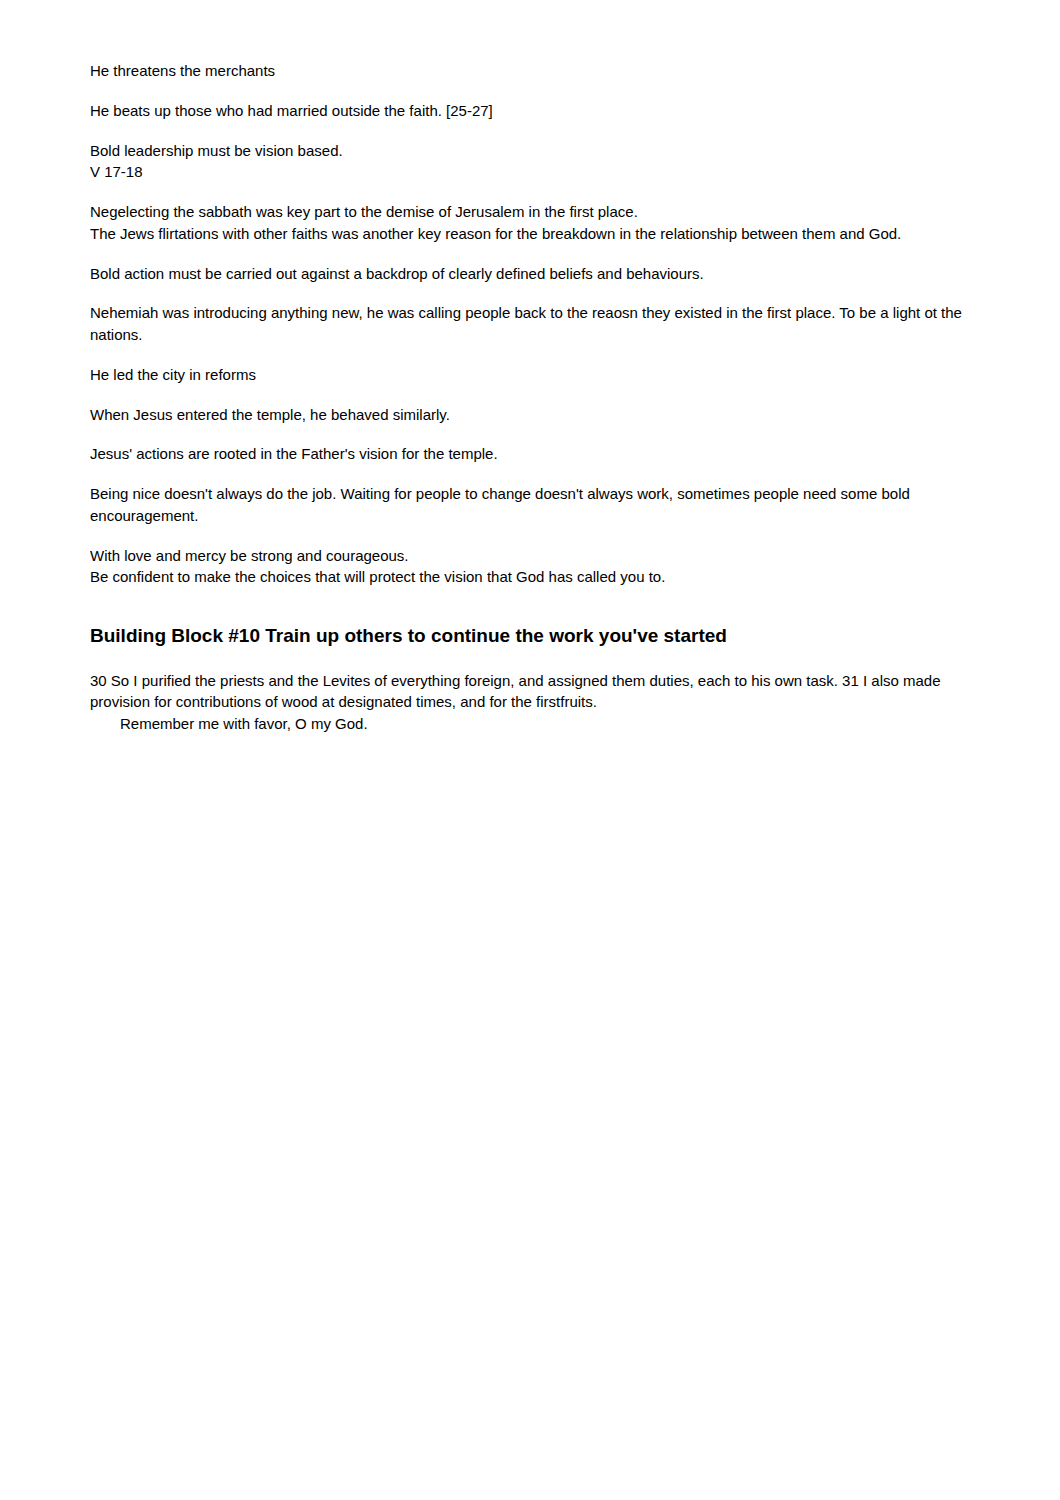He threatens the merchants
He beats up those who had married outside the faith. [25-27]
Bold leadership must be vision based.
V 17-18
Negelecting the sabbath was key part to the demise of Jerusalem in the first place.
The Jews flirtations with other faiths was another key reason for the breakdown in the relationship between them and God.
Bold action must be carried out against a backdrop of clearly defined beliefs and behaviours.
Nehemiah was introducing anything new, he was calling people back to the reaosn they existed in the first place. To be a light ot the nations.
He led the city in reforms
When Jesus entered the temple, he behaved similarly.
Jesus' actions are rooted in the Father's vision for the temple.
Being nice doesn't always do the job. Waiting for people to change doesn't always work, sometimes people need some bold encouragement.
With love and mercy be strong and courageous.
Be confident to make the choices that will protect the vision that God has called you to.
Building Block #10 Train up others to continue the work you've started
30 So I purified the priests and the Levites of everything foreign, and assigned them duties, each to his own task. 31 I also made provision for contributions of wood at designated times, and for the firstfruits.
Remember me with favor, O my God.